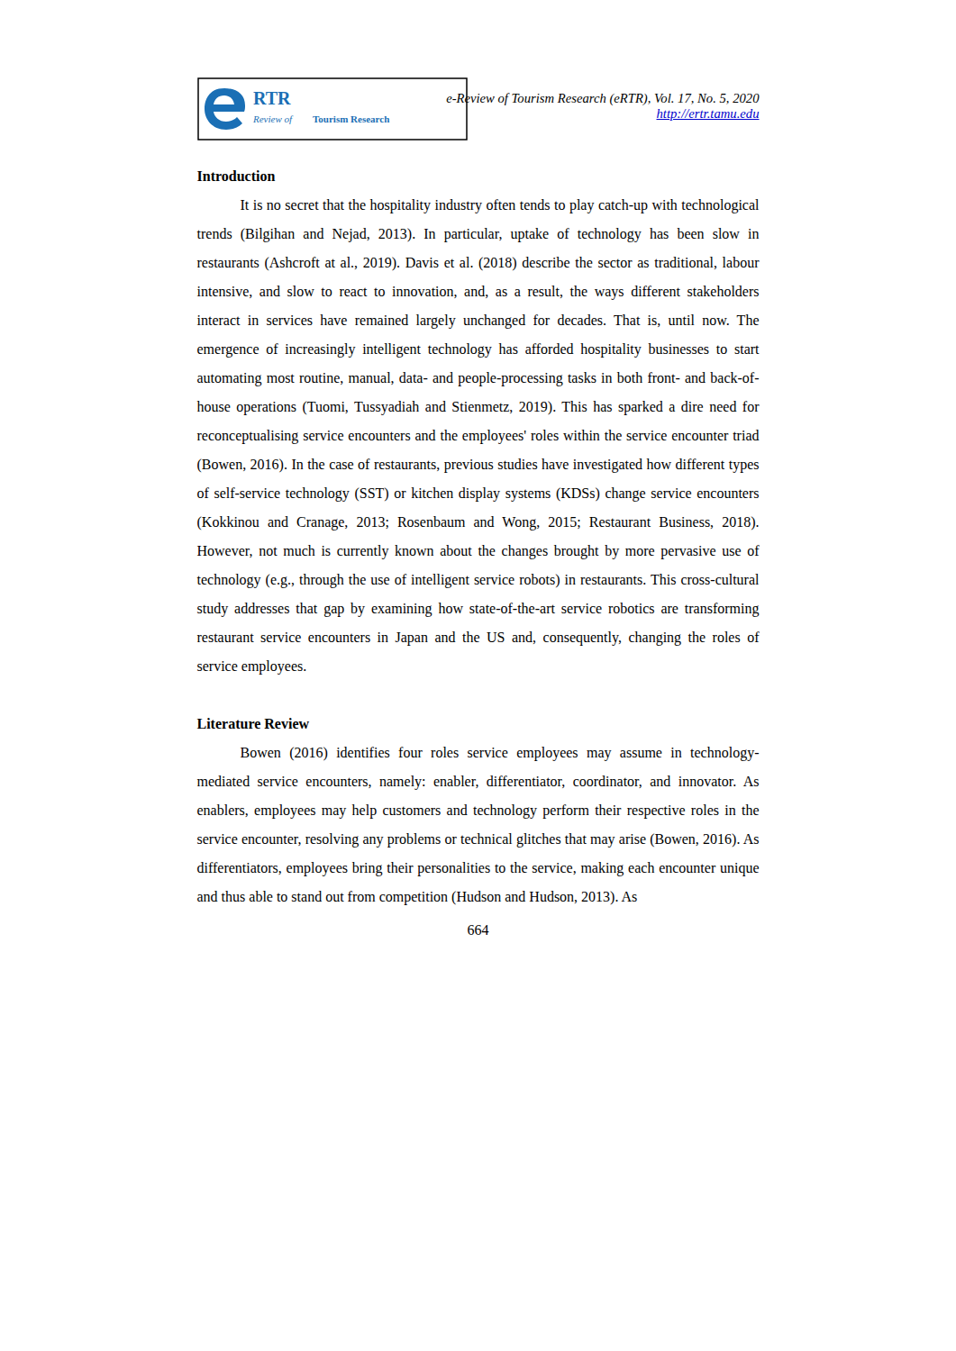RTR Review of Tourism Research
e-Review of Tourism Research (eRTR), Vol. 17, No. 5, 2020
http://ertr.tamu.edu
Introduction
It is no secret that the hospitality industry often tends to play catch-up with technological trends (Bilgihan and Nejad, 2013). In particular, uptake of technology has been slow in restaurants (Ashcroft at al., 2019). Davis et al. (2018) describe the sector as traditional, labour intensive, and slow to react to innovation, and, as a result, the ways different stakeholders interact in services have remained largely unchanged for decades. That is, until now. The emergence of increasingly intelligent technology has afforded hospitality businesses to start automating most routine, manual, data- and people-processing tasks in both front- and back-of-house operations (Tuomi, Tussyadiah and Stienmetz, 2019). This has sparked a dire need for reconceptualising service encounters and the employees' roles within the service encounter triad (Bowen, 2016). In the case of restaurants, previous studies have investigated how different types of self-service technology (SST) or kitchen display systems (KDSs) change service encounters (Kokkinou and Cranage, 2013; Rosenbaum and Wong, 2015; Restaurant Business, 2018). However, not much is currently known about the changes brought by more pervasive use of technology (e.g., through the use of intelligent service robots) in restaurants. This cross-cultural study addresses that gap by examining how state-of-the-art service robotics are transforming restaurant service encounters in Japan and the US and, consequently, changing the roles of service employees.
Literature Review
Bowen (2016) identifies four roles service employees may assume in technology-mediated service encounters, namely: enabler, differentiator, coordinator, and innovator. As enablers, employees may help customers and technology perform their respective roles in the service encounter, resolving any problems or technical glitches that may arise (Bowen, 2016). As differentiators, employees bring their personalities to the service, making each encounter unique and thus able to stand out from competition (Hudson and Hudson, 2013). As
664